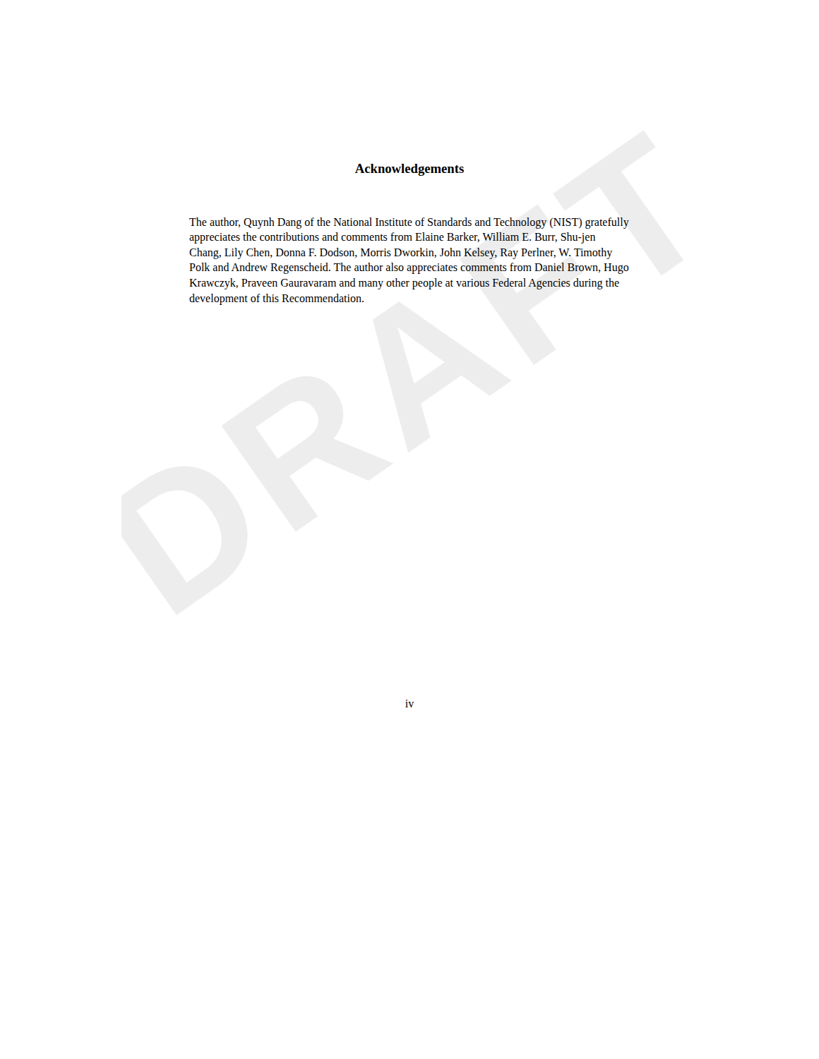DRAFT
Acknowledgements
The author, Quynh Dang of the National Institute of Standards and Technology (NIST) gratefully appreciates the contributions and comments from Elaine Barker, William E. Burr, Shu-jen Chang, Lily Chen, Donna F. Dodson, Morris Dworkin, John Kelsey, Ray Perlner, W. Timothy Polk and Andrew Regenscheid. The author also appreciates comments from Daniel Brown, Hugo Krawczyk, Praveen Gauravaram and many other people at various Federal Agencies during the development of this Recommendation.
iv